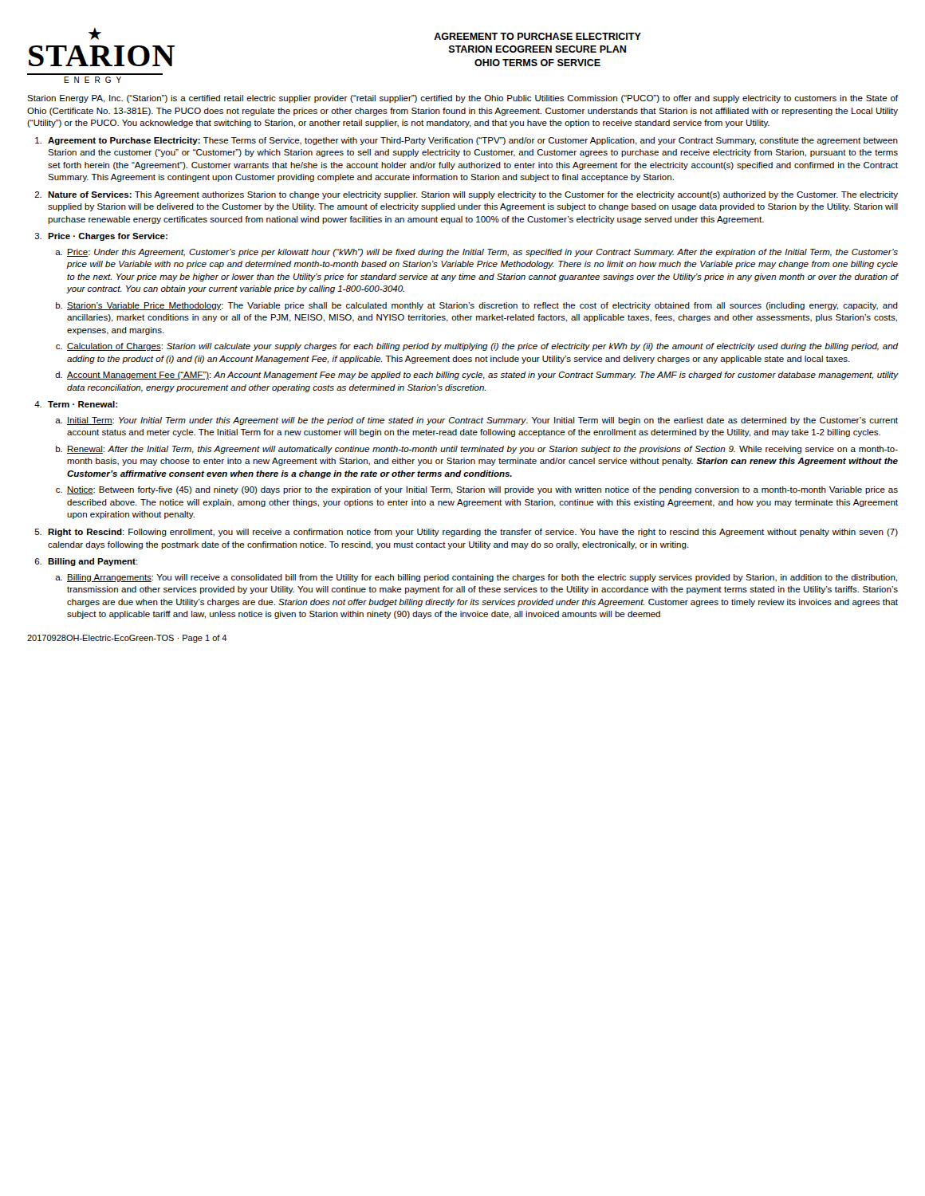★ STARION
ENERGY
AGREEMENT TO PURCHASE ELECTRICITY
STARION ECOGREEN SECURE PLAN
OHIO TERMS OF SERVICE
Starion Energy PA, Inc. (“Starion”) is a certified retail electric supplier provider (“retail supplier”) certified by the Ohio Public Utilities Commission (“PUCO”) to offer and supply electricity to customers in the State of Ohio (Certificate No. 13-381E). The PUCO does not regulate the prices or other charges from Starion found in this Agreement. Customer understands that Starion is not affiliated with or representing the Local Utility (“Utility”) or the PUCO. You acknowledge that switching to Starion, or another retail supplier, is not mandatory, and that you have the option to receive standard service from your Utility.
Agreement to Purchase Electricity: These Terms of Service, together with your Third-Party Verification (“TPV”) and/or or Customer Application, and your Contract Summary, constitute the agreement between Starion and the customer (“you” or “Customer”) by which Starion agrees to sell and supply electricity to Customer, and Customer agrees to purchase and receive electricity from Starion, pursuant to the terms set forth herein (the “Agreement”). Customer warrants that he/she is the account holder and/or fully authorized to enter into this Agreement for the electricity account(s) specified and confirmed in the Contract Summary. This Agreement is contingent upon Customer providing complete and accurate information to Starion and subject to final acceptance by Starion.
Nature of Services: This Agreement authorizes Starion to change your electricity supplier. Starion will supply electricity to the Customer for the electricity account(s) authorized by the Customer. The electricity supplied by Starion will be delivered to the Customer by the Utility. The amount of electricity supplied under this Agreement is subject to change based on usage data provided to Starion by the Utility. Starion will purchase renewable energy certificates sourced from national wind power facilities in an amount equal to 100% of the Customer’s electricity usage served under this Agreement.
Price · Charges for Service:
Price: Under this Agreement, Customer’s price per kilowatt hour (“kWh”) will be fixed during the Initial Term, as specified in your Contract Summary. After the expiration of the Initial Term, the Customer’s price will be Variable with no price cap and determined month-to-month based on Starion’s Variable Price Methodology. There is no limit on how much the Variable price may change from one billing cycle to the next. Your price may be higher or lower than the Utility’s price for standard service at any time and Starion cannot guarantee savings over the Utility’s price in any given month or over the duration of your contract. You can obtain your current variable price by calling 1-800-600-3040.
Starion’s Variable Price Methodology: The Variable price shall be calculated monthly at Starion’s discretion to reflect the cost of electricity obtained from all sources (including energy, capacity, and ancillaries), market conditions in any or all of the PJM, NEISO, MISO, and NYISO territories, other market-related factors, all applicable taxes, fees, charges and other assessments, plus Starion’s costs, expenses, and margins.
Calculation of Charges: Starion will calculate your supply charges for each billing period by multiplying (i) the price of electricity per kWh by (ii) the amount of electricity used during the billing period, and adding to the product of (i) and (ii) an Account Management Fee, if applicable. This Agreement does not include your Utility’s service and delivery charges or any applicable state and local taxes.
Account Management Fee (“AMF”): An Account Management Fee may be applied to each billing cycle, as stated in your Contract Summary. The AMF is charged for customer database management, utility data reconciliation, energy procurement and other operating costs as determined in Starion’s discretion.
Term · Renewal:
Initial Term: Your Initial Term under this Agreement will be the period of time stated in your Contract Summary. Your Initial Term will begin on the earliest date as determined by the Customer’s current account status and meter cycle. The Initial Term for a new customer will begin on the meter-read date following acceptance of the enrollment as determined by the Utility, and may take 1-2 billing cycles.
Renewal: After the Initial Term, this Agreement will automatically continue month-to-month until terminated by you or Starion subject to the provisions of Section 9. While receiving service on a month-to-month basis, you may choose to enter into a new Agreement with Starion, and either you or Starion may terminate and/or cancel service without penalty. Starion can renew this Agreement without the Customer’s affirmative consent even when there is a change in the rate or other terms and conditions.
Notice: Between forty-five (45) and ninety (90) days prior to the expiration of your Initial Term, Starion will provide you with written notice of the pending conversion to a month-to-month Variable price as described above. The notice will explain, among other things, your options to enter into a new Agreement with Starion, continue with this existing Agreement, and how you may terminate this Agreement upon expiration without penalty.
Right to Rescind: Following enrollment, you will receive a confirmation notice from your Utility regarding the transfer of service. You have the right to rescind this Agreement without penalty within seven (7) calendar days following the postmark date of the confirmation notice. To rescind, you must contact your Utility and may do so orally, electronically, or in writing.
Billing and Payment:
Billing Arrangements: You will receive a consolidated bill from the Utility for each billing period containing the charges for both the electric supply services provided by Starion, in addition to the distribution, transmission and other services provided by your Utility. You will continue to make payment for all of these services to the Utility in accordance with the payment terms stated in the Utility’s tariffs. Starion’s charges are due when the Utility’s charges are due. Starion does not offer budget billing directly for its services provided under this Agreement. Customer agrees to timely review its invoices and agrees that subject to applicable tariff and law, unless notice is given to Starion within ninety (90) days of the invoice date, all invoiced amounts will be deemed
20170928OH-Electric-EcoGreen-TOS · Page 1 of 4